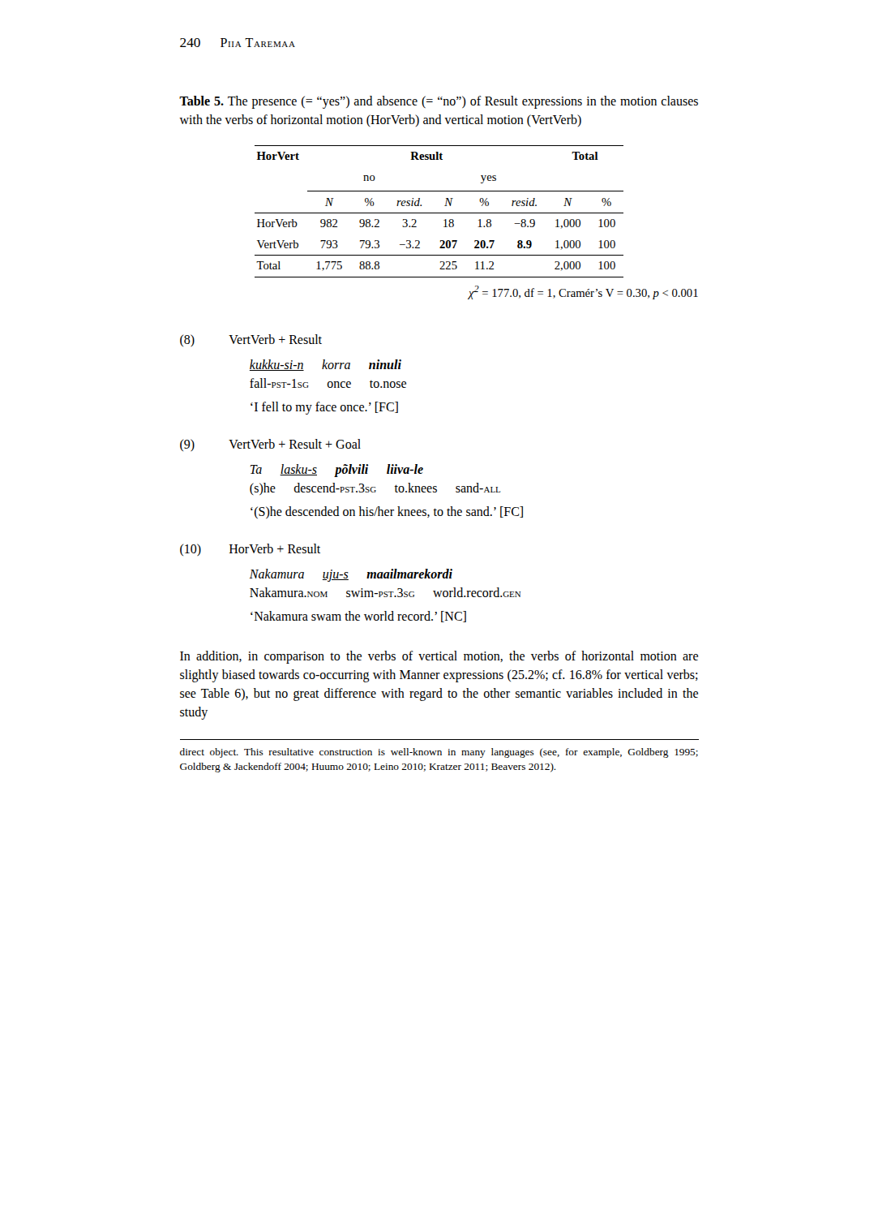240 Piia Taremaa
Table 5. The presence (= “yes”) and absence (= “no”) of Result expressions in the motion clauses with the verbs of horizontal motion (HorVerb) and vertical motion (VertVerb)
| HorVert | Result | Total |
| --- | --- | --- |
| | no | yes | |
| | N | % | resid. | N | % | resid. | N | % |
| HorVerb | 982 | 98.2 | 3.2 | 18 | 1.8 | −8.9 | 1,000 | 100 |
| VertVerb | 793 | 79.3 | −3.2 | 207 | 20.7 | 8.9 | 1,000 | 100 |
| Total | 1,775 | 88.8 | | 225 | 11.2 | | 2,000 | 100 |
χ2 = 177.0, df = 1, Cramér’s V = 0.30, p < 0.001
(8)
VertVerb + Result
kukku-si-n korra ninuli
fall-pst-1sg once to.nose
‘I fell to my face once.’ [FC]
(9)
VertVerb + Result + Goal
Ta lasku-s põlvili liiva-le
(s)he descend-pst.3sg to.knees sand-all
‘(S)he descended on his/her knees, to the sand.’ [FC]
(10)
HorVerb + Result
Nakamura uju-s maailmarekordi
Nakamura.nom swim-pst.3sg world.record.gen
‘Nakamura swam the world record.’ [NC]
In addition, in comparison to the verbs of vertical motion, the verbs of horizontal motion are slightly biased towards co-occurring with Manner expressions (25.2%; cf. 16.8% for vertical verbs; see Table 6), but no great difference with regard to the other semantic variables included in the study
direct object. This resultative construction is well-known in many languages (see, for example, Goldberg 1995; Goldberg & Jackendoff 2004; Huumo 2010; Leino 2010; Kratzer 2011; Beavers 2012).